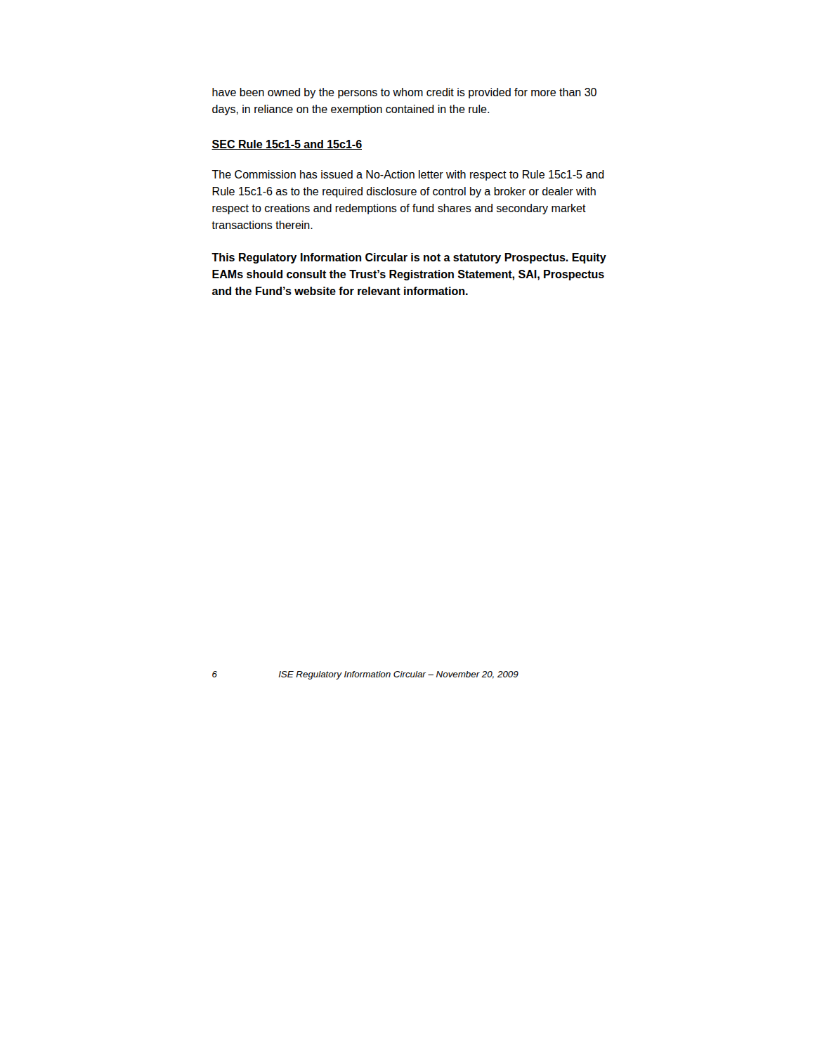have been owned by the persons to whom credit is provided for more than 30 days, in reliance on the exemption contained in the rule.
SEC Rule 15c1-5 and 15c1-6
The Commission has issued a No-Action letter with respect to Rule 15c1-5 and Rule 15c1-6 as to the required disclosure of control by a broker or dealer with respect to creations and redemptions of fund shares and secondary market transactions therein.
This Regulatory Information Circular is not a statutory Prospectus. Equity EAMs should consult the Trust’s Registration Statement, SAI, Prospectus and the Fund’s website for relevant information.
6 ISE Regulatory Information Circular – November 20, 2009